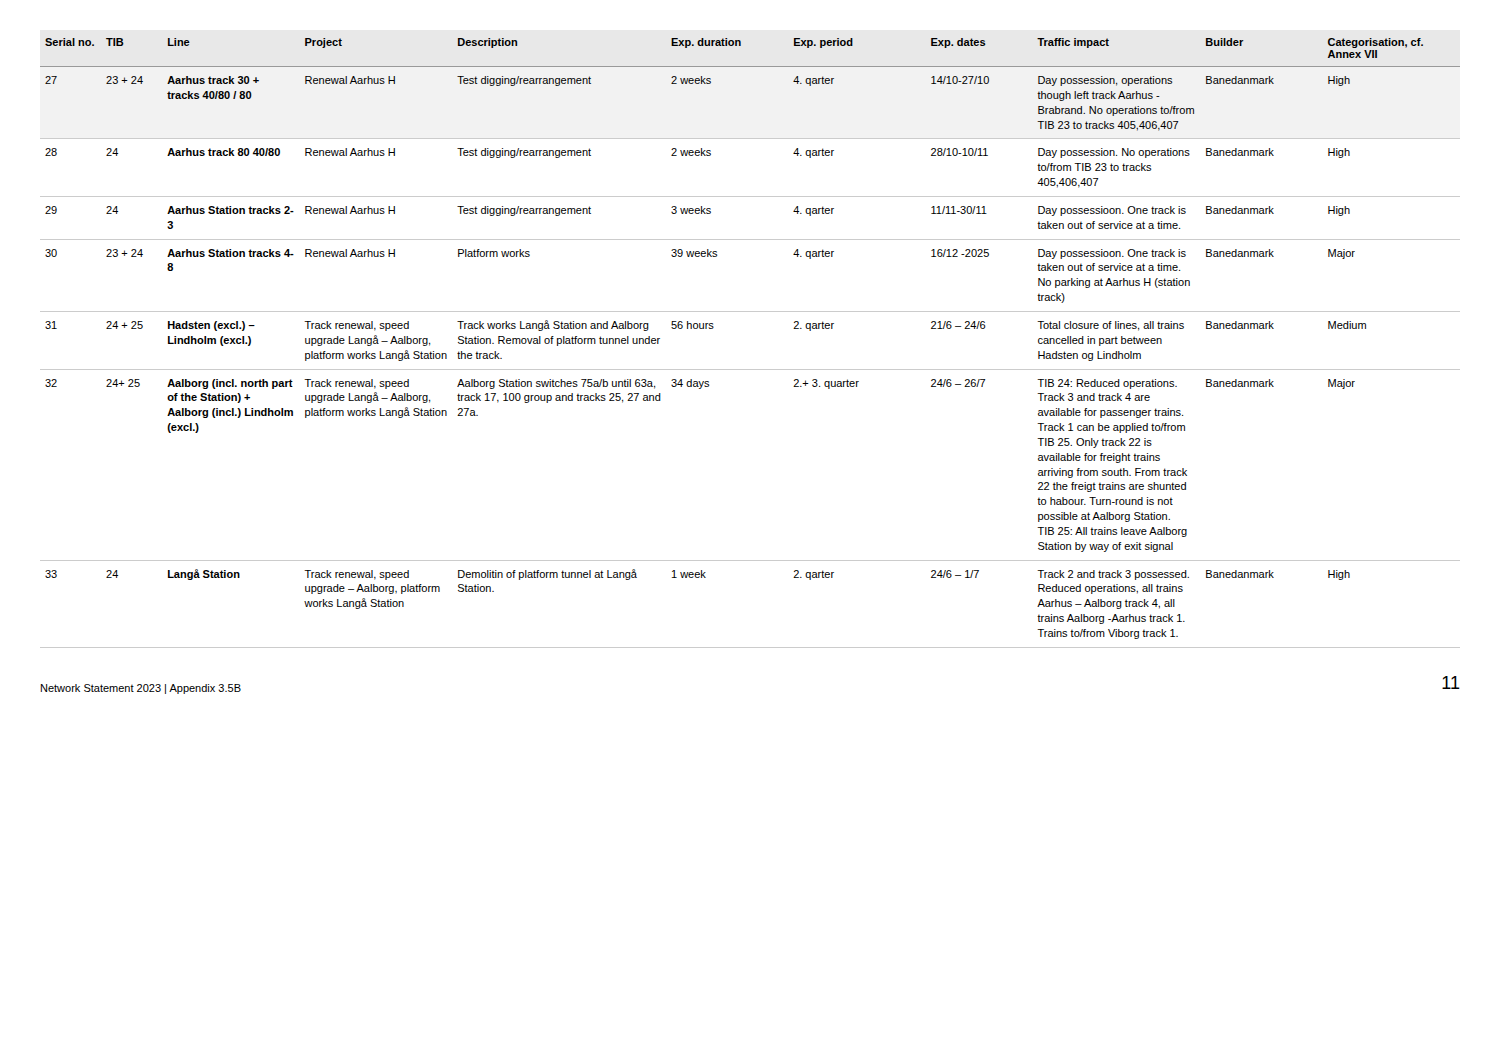| Serial no. | TIB | Line | Project | Description | Exp. duration | Exp. period | Exp. dates | Traffic impact | Builder | Categorisation, cf. Annex VII |
| --- | --- | --- | --- | --- | --- | --- | --- | --- | --- | --- |
| 27 | 23 + 24 | Aarhus track 30 + tracks 40/80 / 80 | Renewal Aarhus H | Test digging/rearrangement | 2 weeks | 4. qarter | 14/10-27/10 | Day possession, operations though left track Aarhus - Brabrand. No operations to/from TIB 23 to tracks 405,406,407 | Banedanmark | High |
| 28 | 24 | Aarhus track 80 40/80 | Renewal Aarhus H | Test digging/rearrangement | 2 weeks | 4. qarter | 28/10-10/11 | Day possession. No operations to/from TIB 23 to tracks 405,406,407 | Banedanmark | High |
| 29 | 24 | Aarhus Station tracks 2-3 | Renewal Aarhus H | Test digging/rearrangement | 3 weeks | 4. qarter | 11/11-30/11 | Day possessioon. One track is taken out of service at a time. | Banedanmark | High |
| 30 | 23 + 24 | Aarhus Station tracks 4-8 | Renewal Aarhus H | Platform works | 39 weeks | 4. qarter | 16/12 -2025 | Day possessioon. One track is taken out of service at a time. No parking at Aarhus H (station track) | Banedanmark | Major |
| 31 | 24 + 25 | Hadsten (excl.) – Lindholm (excl.) | Track renewal, speed upgrade Langå – Aalborg, platform works Langå Station | Track works Langå Station and Aalborg Station. Removal of platform tunnel under the track. | 56 hours | 2. qarter | 21/6 – 24/6 | Total closure of lines, all trains cancelled in part between Hadsten og Lindholm | Banedanmark | Medium |
| 32 | 24+ 25 | Aalborg (incl. north part of the Station) + Aalborg (incl.) Lindholm (excl.) | Track renewal, speed upgrade Langå – Aalborg, platform works Langå Station | Aalborg Station switches 75a/b until 63a, track 17, 100 group and tracks 25, 27 and 27a. | 34 days | 2.+ 3. quarter | 24/6 – 26/7 | TIB 24: Reduced operations. Track 3 and track 4 are available for passenger trains. Track 1 can be applied to/from TIB 25. Only track 22 is available for freight trains arriving from south. From track 22 the freigt trains are shunted to habour. Turn-round is not possible at Aalborg Station. TIB 25: All trains leave Aalborg Station by way of exit signal | Banedanmark | Major |
| 33 | 24 | Langå Station | Track renewal, speed upgrade – Aalborg, platform works Langå Station | Demolitin of platform tunnel at Langå Station. | 1 week | 2. qarter | 24/6 – 1/7 | Track 2 and track 3 possessed. Reduced operations, all trains Aarhus – Aalborg track 4, all trains Aalborg -Aarhus track 1. Trains to/from Viborg track 1. | Banedanmark | High |
Network Statement 2023 | Appendix 3.5B
11